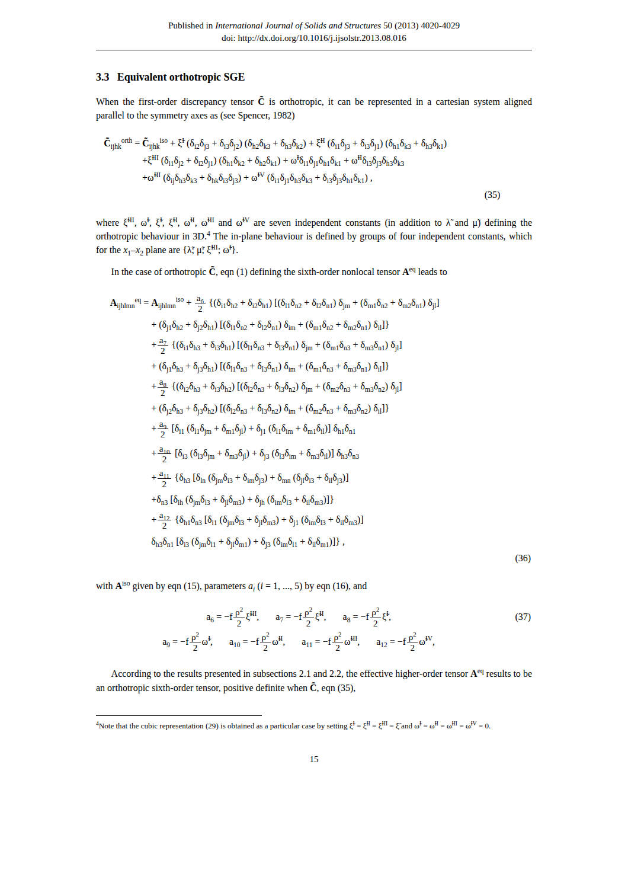Published in International Journal of Solids and Structures 50 (2013) 4020-4029
doi: http://dx.doi.org/10.1016/j.ijsolstr.2013.08.016
3.3 Equivalent orthotropic SGE
When the first-order discrepancy tensor C̃ is orthotropic, it can be represented in a cartesian system aligned parallel to the symmetry axes as (see Spencer, 1982)
| C̃ ijhk orth = | C̃ ijhk iso + ξ̃ I (δ i2 δ j3 + δ i3 δ j2 ) (δ h2 δ k3 + δ h3 δ k2 ) + ξ̃ II (δ i1 δ j3 + δ i3 δ j1 ) (δ h1 δ k3 + δ h3 δ k1 ) | |
| | +ξ̃ III (δ i1 δ j2 + δ i2 δ j1 ) (δ h1 δ k2 + δ h2 δ k1 ) + ω̃ I δ i1 δ j1 δ h1 δ k1 + ω̃ II δ i3 δ j3 δ h3 δ k3 | |
| | +ω̃ III (δ ij δ h3 δ k3 + δ hk δ i3 δ j3 ) + ω̃ IV (δ i1 δ j1 δ h3 δ k3 + δ i3 δ j3 δ h1 δ k1 ) , | |
| | (35) | |
where ξ̃III, ω̃I, ξ̃I, ξ̃II, ω̃II, ω̃III and ω̃IV are seven independent constants (in addition to λ̃ and μ̃) defining the orthotropic behaviour in 3D.4 The in-plane behaviour is defined by groups of four independent constants, which for the x1–x2 plane are {λ̃; μ̃; ξ̃III; ω̃I}.
In the case of orthotropic C̃, eqn (1) defining the sixth-order nonlocal tensor Aeq leads to
| A ijhlmn eq = | A ijhlmn iso + a 6 2 {(δ i1 δ h2 + δ i2 δ h1 ) [(δ l1 δ n2 + δ l2 δ n1 ) δ jm + (δ m1 δ n2 + δ m2 δ n1 ) δ jl ] |
| | + (δ j1 δ h2 + δ j2 δ h1 ) [(δ l1 δ n2 + δ l2 δ n1 ) δ im + (δ m1 δ n2 + δ m2 δ n1 ) δ il ]} |
| | + a 7 2 {(δ i1 δ h3 + δ i3 δ h1 ) [(δ l1 δ n3 + δ l3 δ n1 ) δ jm + (δ m1 δ n3 + δ m3 δ n1 ) δ jl ] |
| | + (δ j1 δ h3 + δ j3 δ h1 ) [(δ l1 δ n3 + δ l3 δ n1 ) δ im + (δ m1 δ n3 + δ m3 δ n1 ) δ il ]} |
| | + a 8 2 {(δ i2 δ h3 + δ i3 δ h2 ) [(δ l2 δ n3 + δ l3 δ n2 ) δ jm + (δ m2 δ n3 + δ m3 δ n2 ) δ jl ] |
| | + (δ j2 δ h3 + δ j3 δ h2 ) [(δ l2 δ n3 + δ l3 δ n2 ) δ im + (δ m2 δ n3 + δ m3 δ n2 ) δ il ]} |
| | + a 9 2 [δ i1 (δ l1 δ jm + δ m1 δ jl ) + δ j1 (δ l1 δ im + δ m1 δ il )] δ h1 δ n1 |
| | + a 10 2 [δ i3 (δ l3 δ jm + δ m3 δ jl ) + δ j3 (δ l3 δ im + δ m3 δ il )] δ h3 δ n3 |
| | + a 11 2 {δ h3 [δ ln (δ jm δ i3 + δ im δ j3 ) + δ mn (δ jl δ i3 + δ il δ j3 )] |
| | +δ n3 [δ ih (δ jm δ l3 + δ jl δ m3 ) + δ jh (δ im δ l3 + δ il δ m3 )]} |
| | + a 12 2 {δ h1 δ n3 [δ i1 (δ jm δ l3 + δ jl δ m3 ) + δ j1 (δ im δ l3 + δ il δ m3 )] |
| | δ h3 δ n1 [δ i3 (δ jm δ l1 + δ jl δ m1 ) + δ j3 (δ im δ l1 + δ il δ m1 )]} , |
| | (36) |
with Aiso given by eqn (15), parameters ai (i = 1, ..., 5) by eqn (16), and
| a 6 = −f ρ 2 2 ξ̃ III , a 7 = −f ρ 2 2 ξ̃ II , a 8 = −f ρ 2 2 ξ̃ I , | (37) |
| a 9 = −f ρ 2 2 ω̃ I , a 10 = −f ρ 2 2 ω̃ II , a 11 = −f ρ 2 2 ω̃ III , a 12 = −f ρ 2 2 ω̃ IV , |
According to the results presented in subsections 2.1 and 2.2, the effective higher-order tensor Aeq results to be an orthotropic sixth-order tensor, positive definite when C̃, eqn (35),
4Note that the cubic representation (29) is obtained as a particular case by setting ξ̃I = ξ̃II = ξ̃III = ξ̃ and ω̃I = ω̃II = ω̃III = ω̃IV = 0.
15